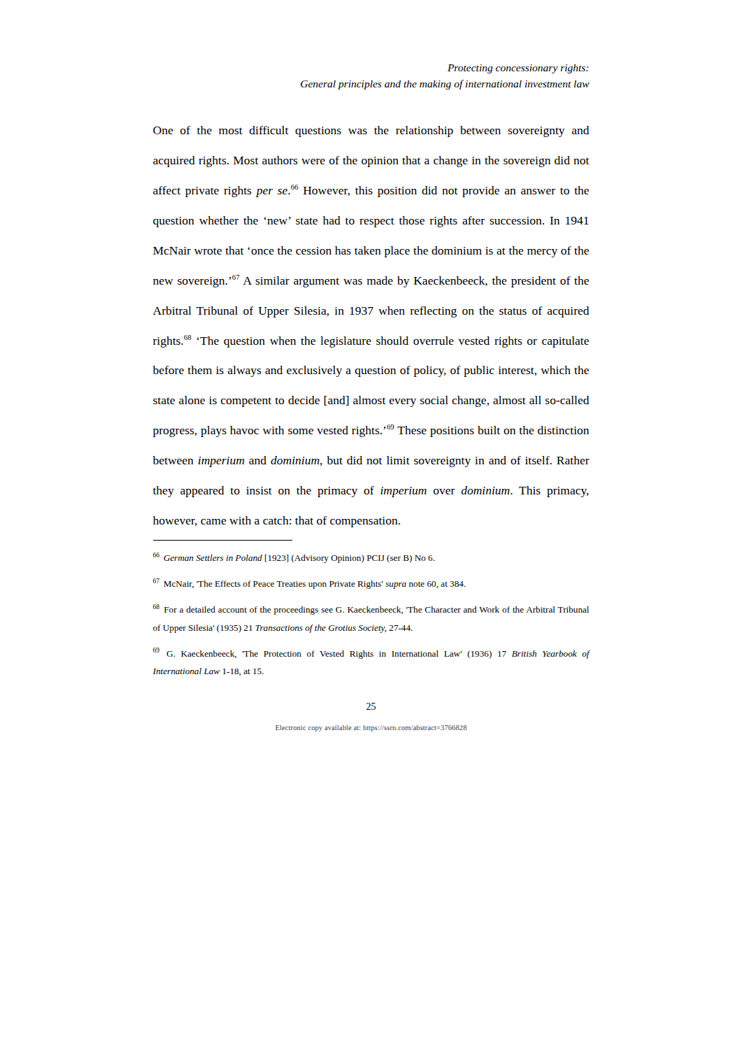Protecting concessionary rights:
General principles and the making of international investment law
One of the most difficult questions was the relationship between sovereignty and acquired rights. Most authors were of the opinion that a change in the sovereign did not affect private rights per se.66 However, this position did not provide an answer to the question whether the ‘new’ state had to respect those rights after succession. In 1941 McNair wrote that ‘once the cession has taken place the dominium is at the mercy of the new sovereign.’67 A similar argument was made by Kaeckenbeeck, the president of the Arbitral Tribunal of Upper Silesia, in 1937 when reflecting on the status of acquired rights.68 ‘The question when the legislature should overrule vested rights or capitulate before them is always and exclusively a question of policy, of public interest, which the state alone is competent to decide [and] almost every social change, almost all so-called progress, plays havoc with some vested rights.’69 These positions built on the distinction between imperium and dominium, but did not limit sovereignty in and of itself. Rather they appeared to insist on the primacy of imperium over dominium. This primacy, however, came with a catch: that of compensation.
66 German Settlers in Poland [1923] (Advisory Opinion) PCIJ (ser B) No 6.
67 McNair, 'The Effects of Peace Treaties upon Private Rights' supra note 60, at 384.
68 For a detailed account of the proceedings see G. Kaeckenbeeck, 'The Character and Work of the Arbitral Tribunal of Upper Silesia' (1935) 21 Transactions of the Grotius Society, 27-44.
69 G. Kaeckenbeeck, 'The Protection of Vested Rights in International Law' (1936) 17 British Yearbook of International Law 1-18, at 15.
25
Electronic copy available at: https://ssrn.com/abstract=3766828